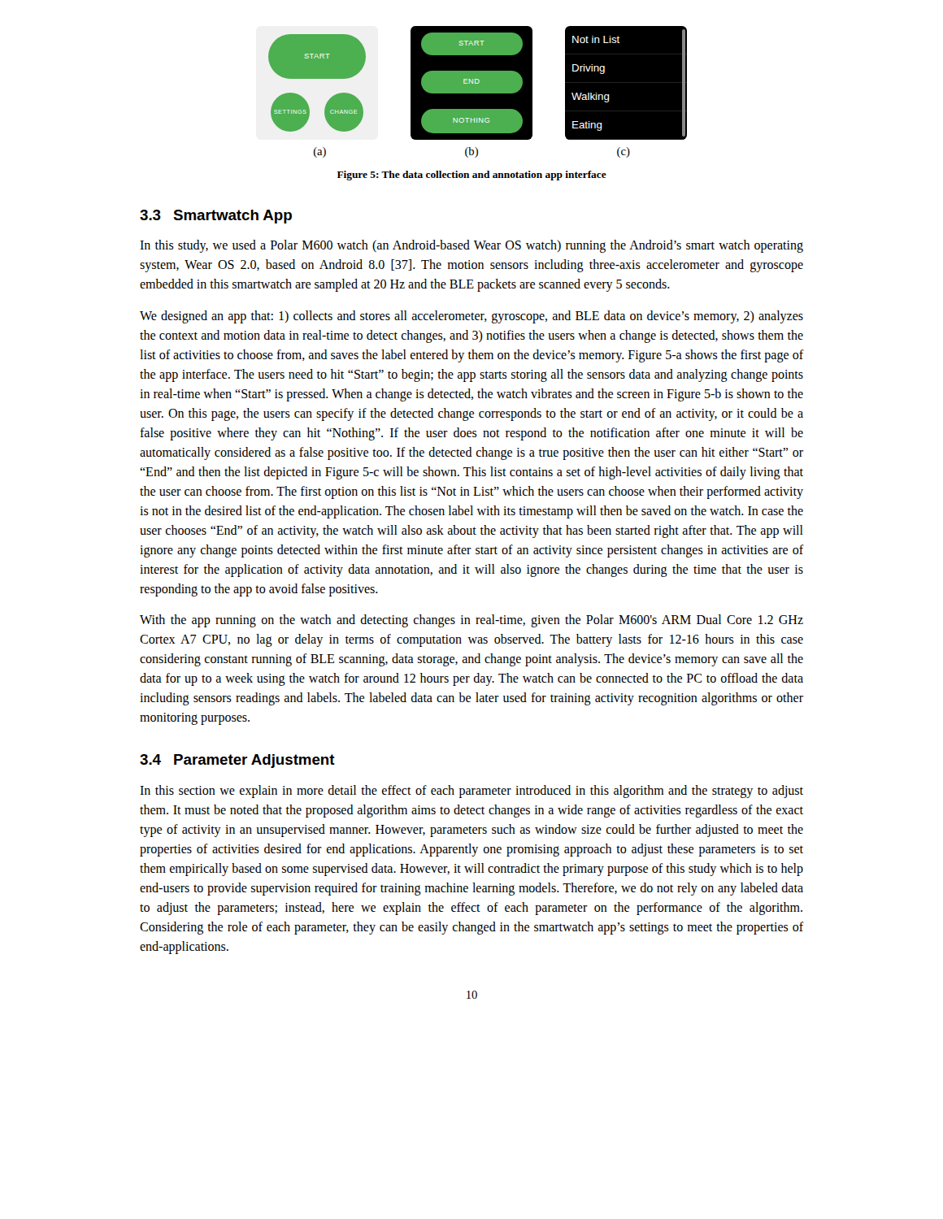START
SETTINGS
CHANGE
START
END
NOTHING
Not in List
Driving
Walking
Eating
(a) (b) (c)
Figure 5: The data collection and annotation app interface
3.3 Smartwatch App
In this study, we used a Polar M600 watch (an Android-based Wear OS watch) running the Android’s smart watch operating system, Wear OS 2.0, based on Android 8.0 [37]. The motion sensors including three-axis accelerometer and gyroscope embedded in this smartwatch are sampled at 20 Hz and the BLE packets are scanned every 5 seconds.
We designed an app that: 1) collects and stores all accelerometer, gyroscope, and BLE data on device’s memory, 2) analyzes the context and motion data in real-time to detect changes, and 3) notifies the users when a change is detected, shows them the list of activities to choose from, and saves the label entered by them on the device’s memory. Figure 5-a shows the first page of the app interface. The users need to hit “Start” to begin; the app starts storing all the sensors data and analyzing change points in real-time when “Start” is pressed. When a change is detected, the watch vibrates and the screen in Figure 5-b is shown to the user. On this page, the users can specify if the detected change corresponds to the start or end of an activity, or it could be a false positive where they can hit “Nothing”. If the user does not respond to the notification after one minute it will be automatically considered as a false positive too. If the detected change is a true positive then the user can hit either “Start” or “End” and then the list depicted in Figure 5-c will be shown. This list contains a set of high-level activities of daily living that the user can choose from. The first option on this list is “Not in List” which the users can choose when their performed activity is not in the desired list of the end-application. The chosen label with its timestamp will then be saved on the watch. In case the user chooses “End” of an activity, the watch will also ask about the activity that has been started right after that. The app will ignore any change points detected within the first minute after start of an activity since persistent changes in activities are of interest for the application of activity data annotation, and it will also ignore the changes during the time that the user is responding to the app to avoid false positives.
With the app running on the watch and detecting changes in real-time, given the Polar M600's ARM Dual Core 1.2 GHz Cortex A7 CPU, no lag or delay in terms of computation was observed. The battery lasts for 12-16 hours in this case considering constant running of BLE scanning, data storage, and change point analysis. The device’s memory can save all the data for up to a week using the watch for around 12 hours per day. The watch can be connected to the PC to offload the data including sensors readings and labels. The labeled data can be later used for training activity recognition algorithms or other monitoring purposes.
3.4 Parameter Adjustment
In this section we explain in more detail the effect of each parameter introduced in this algorithm and the strategy to adjust them. It must be noted that the proposed algorithm aims to detect changes in a wide range of activities regardless of the exact type of activity in an unsupervised manner. However, parameters such as window size could be further adjusted to meet the properties of activities desired for end applications. Apparently one promising approach to adjust these parameters is to set them empirically based on some supervised data. However, it will contradict the primary purpose of this study which is to help end-users to provide supervision required for training machine learning models. Therefore, we do not rely on any labeled data to adjust the parameters; instead, here we explain the effect of each parameter on the performance of the algorithm. Considering the role of each parameter, they can be easily changed in the smartwatch app’s settings to meet the properties of end-applications.
10